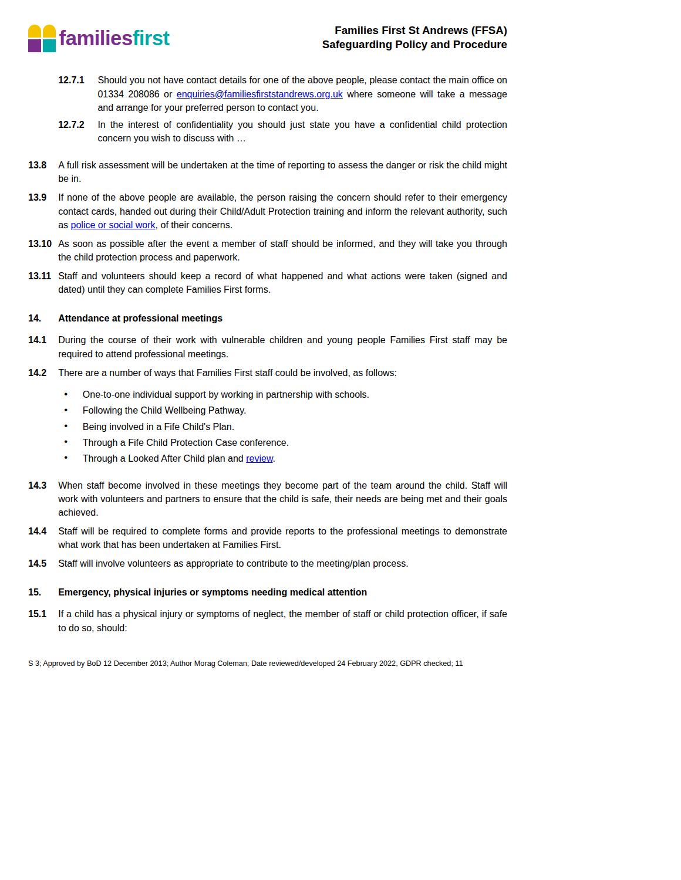families first
Families First St Andrews (FFSA)
Safeguarding Policy and Procedure
12.7.1
Should you not have contact details for one of the above people, please contact the main office on 01334 208086 or enquiries@familiesfirststandrews.org.uk where someone will take a message and arrange for your preferred person to contact you.
12.7.2
In the interest of confidentiality you should just state you have a confidential child protection concern you wish to discuss with …
13.8
A full risk assessment will be undertaken at the time of reporting to assess the danger or risk the child might be in.
13.9
If none of the above people are available, the person raising the concern should refer to their emergency contact cards, handed out during their Child/Adult Protection training and inform the relevant authority, such as police or social work, of their concerns.
13.10
As soon as possible after the event a member of staff should be informed, and they will take you through the child protection process and paperwork.
13.11
Staff and volunteers should keep a record of what happened and what actions were taken (signed and dated) until they can complete Families First forms.
14.
Attendance at professional meetings
14.1
During the course of their work with vulnerable children and young people Families First staff may be required to attend professional meetings.
14.2
There are a number of ways that Families First staff could be involved, as follows:
One-to-one individual support by working in partnership with schools.
Following the Child Wellbeing Pathway.
Being involved in a Fife Child's Plan.
Through a Fife Child Protection Case conference.
Through a Looked After Child plan and review.
14.3
When staff become involved in these meetings they become part of the team around the child. Staff will work with volunteers and partners to ensure that the child is safe, their needs are being met and their goals achieved.
14.4
Staff will be required to complete forms and provide reports to the professional meetings to demonstrate what work that has been undertaken at Families First.
14.5
Staff will involve volunteers as appropriate to contribute to the meeting/plan process.
15.
Emergency, physical injuries or symptoms needing medical attention
15.1
If a child has a physical injury or symptoms of neglect, the member of staff or child protection officer, if safe to do so, should:
S 3; Approved by BoD 12 December 2013; Author Morag Coleman; Date reviewed/developed 24 February 2022, GDPR checked; 11